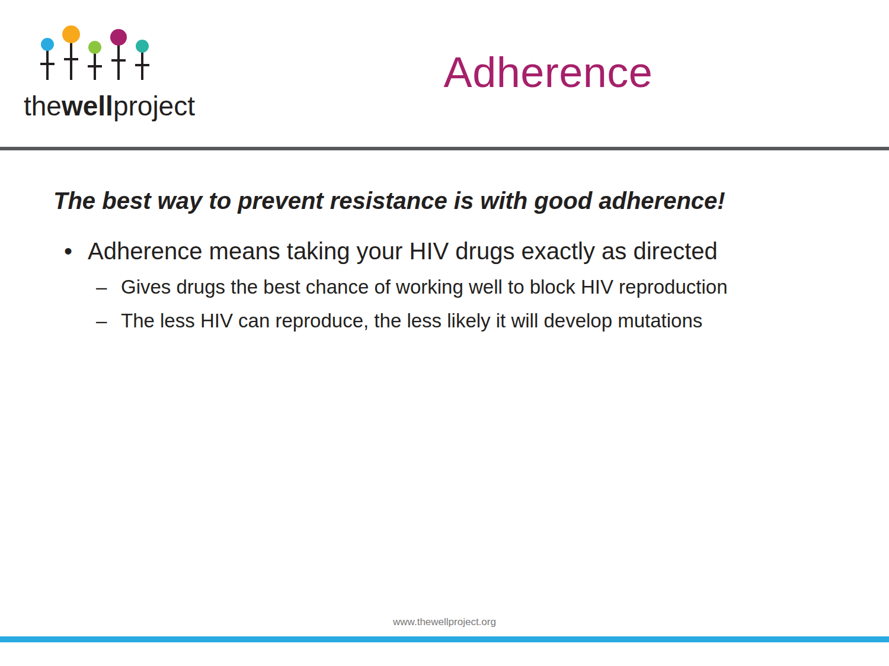the well project thewellproject
Adherence
The best way to prevent resistance is with good adherence!
Adherence means taking your HIV drugs exactly as directed
Gives drugs the best chance of working well to block HIV reproduction
The less HIV can reproduce, the less likely it will develop mutations
www.thewellproject.org